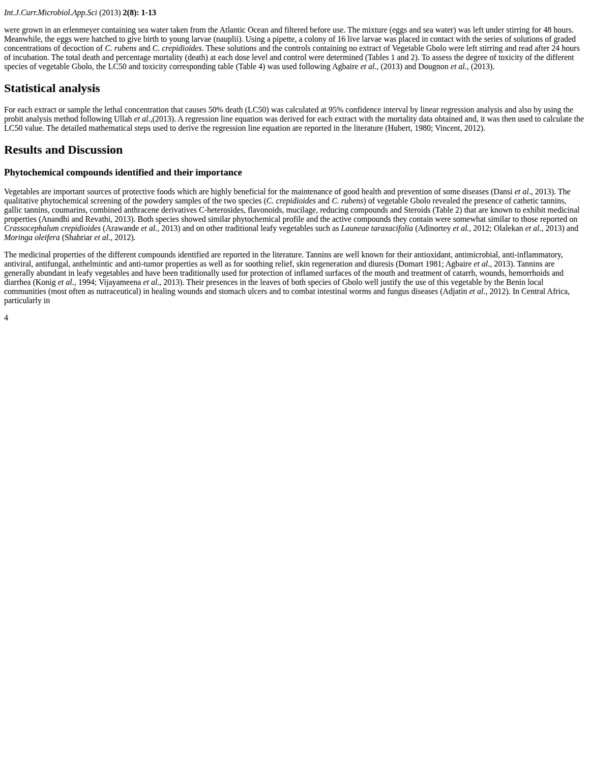Int.J.Curr.Microbiol.App.Sci (2013) 2(8): 1-13
were grown in an erlenmeyer containing sea water taken from the Atlantic Ocean and filtered before use. The mixture (eggs and sea water) was left under stirring for 48 hours. Meanwhile, the eggs were hatched to give birth to young larvae (nauplii). Using a pipette, a colony of 16 live larvae was placed in contact with the series of solutions of graded concentrations of decoction of C. rubens and C. crepidioides. These solutions and the controls containing no extract of Vegetable Gbolo were left stirring and read after 24 hours of incubation. The total death and percentage mortality (death) at each dose level and control were determined (Tables 1 and 2). To assess the degree of toxicity of the different species of vegetable Gbolo, the LC50 and toxicity corresponding table (Table 4) was used following Agbaire et al., (2013) and Dougnon et al., (2013).
Statistical analysis
For each extract or sample the lethal concentration that causes 50% death (LC50) was calculated at 95% confidence interval by linear regression analysis and also by using the probit analysis method following Ullah et al.,(2013). A regression line equation was derived for each extract with the mortality data obtained and, it was then used to calculate the LC50 value. The detailed mathematical steps used to derive the regression line equation are reported in the literature (Hubert, 1980; Vincent, 2012).
Results and Discussion
Phytochemical compounds identified and their importance
Vegetables are important sources of protective foods which are highly beneficial for the maintenance of good health and prevention of some diseases (Dansi et al., 2013). The qualitative phytochemical screening of the powdery samples of the two species (C. crepidioides and C. rubens) of vegetable Gbolo revealed the presence of cathetic tannins, gallic tannins, coumarins, combined anthracene derivatives C-heterosides, flavonoids, mucilage, reducing compounds and Steroids (Table 2) that are known to exhibit medicinal properties (Anandhi and Revathi, 2013). Both species showed similar phytochemical profile and the active compounds they contain were somewhat similar to those reported on Crassocephalum crepidioides (Arawande et al., 2013) and on other traditional leafy vegetables such as Launeae taraxacifolia (Adinortey et al., 2012; Olalekan et al., 2013) and Moringa oleifera (Shahriar et al., 2012).
The medicinal properties of the different compounds identified are reported in the literature. Tannins are well known for their antioxidant, antimicrobial, anti-inflammatory, antiviral, antifungal, anthelmintic and anti-tumor properties as well as for soothing relief, skin regeneration and diuresis (Domart 1981; Agbaire et al., 2013). Tannins are generally abundant in leafy vegetables and have been traditionally used for protection of inflamed surfaces of the mouth and treatment of catarrh, wounds, hemorrhoids and diarrhea (Konig et al., 1994; Vijayameena et al., 2013). Their presences in the leaves of both species of Gbolo well justify the use of this vegetable by the Benin local communities (most often as nutraceutical) in healing wounds and stomach ulcers and to combat intestinal worms and fungus diseases (Adjatin et al., 2012). In Central Africa, particularly in
4